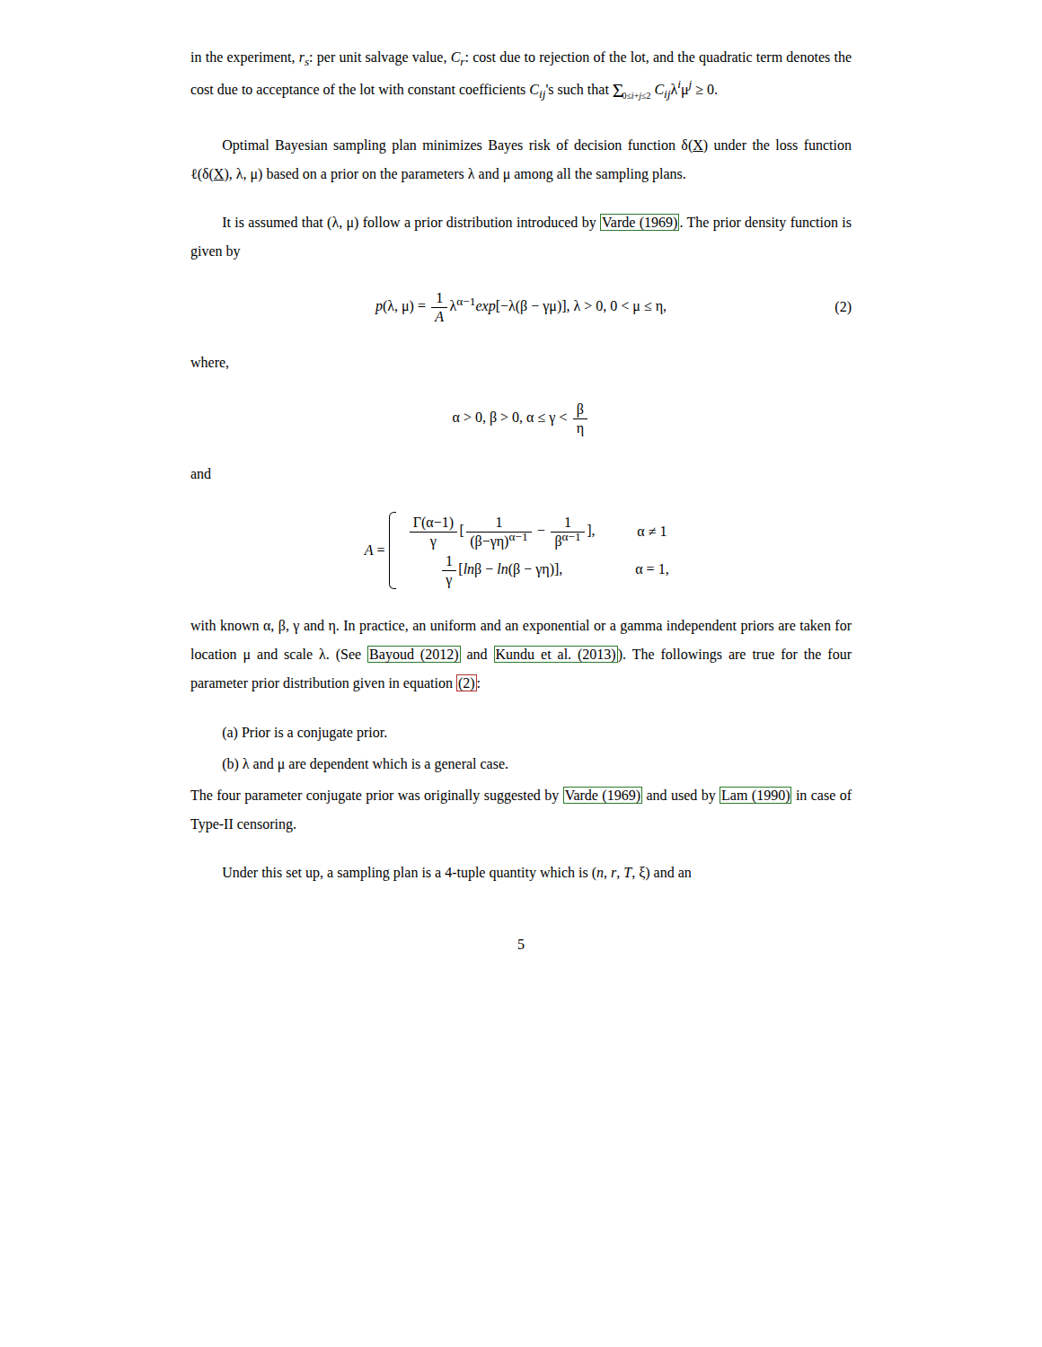in the experiment, rs: per unit salvage value, Cr: cost due to rejection of the lot, and the quadratic term denotes the cost due to acceptance of the lot with constant coefficients Cij's such that Σ 0≤i+j≤2 Cijλiμj ≥ 0.
Optimal Bayesian sampling plan minimizes Bayes risk of decision function δ(X) under the loss function ℓ(δ(X), λ, μ) based on a prior on the parameters λ and μ among all the sampling plans.
It is assumed that (λ, μ) follow a prior distribution introduced by Varde (1969). The prior density function is given by
p(λ, μ) = 1 Aλα−1exp[−λ(β − γμ)], λ > 0, 0 < μ ≤ η, (2)
where,
α > 0, β > 0, α ≤ γ < βη
and
A =
| Γ(α−1) γ [ 1 (β−γη) α−1 − 1 β α−1 ], | α ≠ 1 |
| 1 γ [ ln β − ln (β − γη)], | α = 1, |
with known α, β, γ and η. In practice, an uniform and an exponential or a gamma independent priors are taken for location μ and scale λ. (See Bayoud (2012) and Kundu et al. (2013)). The followings are true for the four parameter prior distribution given in equation (2):
(a) Prior is a conjugate prior.
(b) λ and μ are dependent which is a general case.
The four parameter conjugate prior was originally suggested by Varde (1969) and used by Lam (1990) in case of Type-II censoring.
Under this set up, a sampling plan is a 4-tuple quantity which is (n, r, T, ξ) and an
5